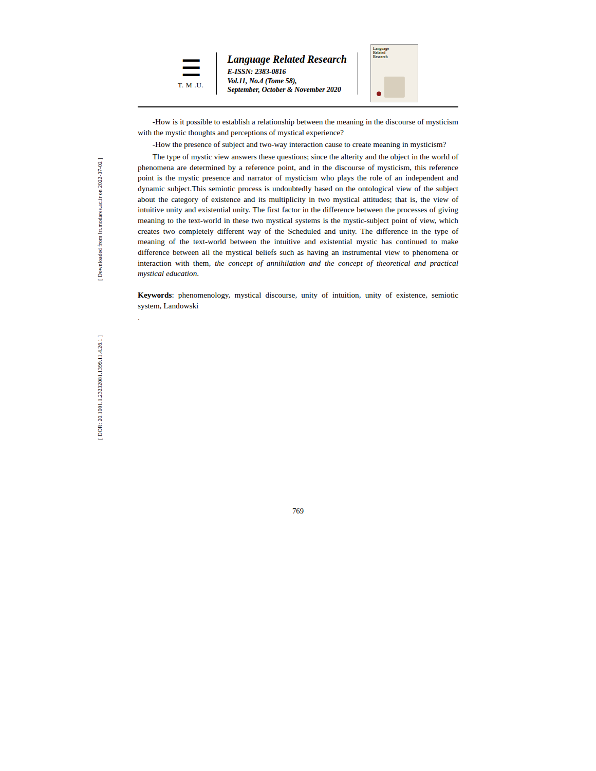[ Downloaded from lrr.modares.ac.ir on 2022-07-02 ] [ DOR: 20.1001.1.23232081.1399.11.4.26.1 ]
☰ T. M .U.
Language Related Research
E-ISSN: 2383-0816
Vol.11, No.4 (Tome 58),
September, October & November 2020
Language
Related
Research
-How is it possible to establish a relationship between the meaning in the discourse of mysticism with the mystic thoughts and perceptions of mystical experience?
-How the presence of subject and two-way interaction cause to create meaning in mysticism?
The type of mystic view answers these questions; since the alterity and the object in the world of phenomena are determined by a reference point, and in the discourse of mysticism, this reference point is the mystic presence and narrator of mysticism who plays the role of an independent and dynamic subject.This semiotic process is undoubtedly based on the ontological view of the subject about the category of existence and its multiplicity in two mystical attitudes; that is, the view of intuitive unity and existential unity. The first factor in the difference between the processes of giving meaning to the text-world in these two mystical systems is the mystic-subject point of view, which creates two completely different way of the Scheduled and unity. The difference in the type of meaning of the text-world between the intuitive and existential mystic has continued to make difference between all the mystical beliefs such as having an instrumental view to phenomena or interaction with them, the concept of annihilation and the concept of theoretical and practical mystical education.
Keywords: phenomenology, mystical discourse, unity of intuition, unity of existence, semiotic system, Landowski
.
769